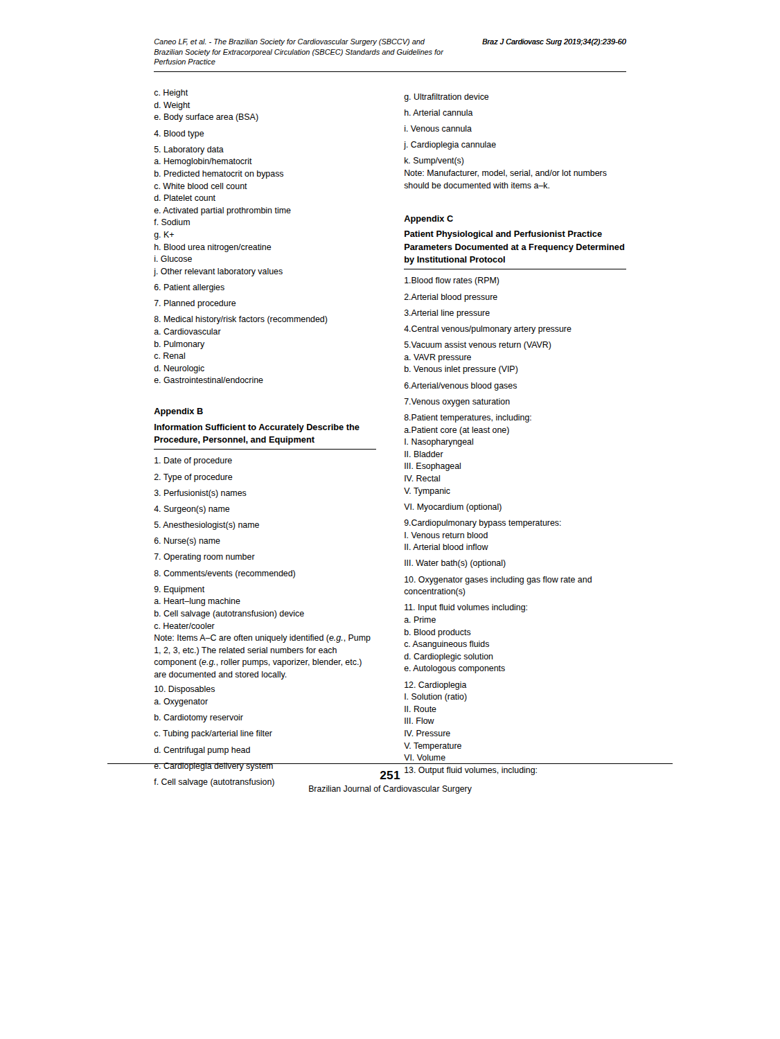Caneo LF, et al. - The Brazilian Society for Cardiovascular Surgery (SBCCV) and Brazilian Society for Extracorporeal Circulation (SBCEC) Standards and Guidelines for Perfusion Practice
Braz J Cardiovasc Surg 2019;34(2):239-60 Braz J Cardiovasc Surg 2019;34(2):239-60
c. Height
d. Weight
e. Body surface area (BSA)
4. Blood type
5. Laboratory data
a. Hemoglobin/hematocrit
b. Predicted hematocrit on bypass
c. White blood cell count
d. Platelet count
e. Activated partial prothrombin time
f. Sodium
g. K+
h. Blood urea nitrogen/creatine
i. Glucose
j. Other relevant laboratory values
6. Patient allergies
7. Planned procedure
8. Medical history/risk factors (recommended)
a. Cardiovascular
b. Pulmonary
c. Renal
d. Neurologic
e. Gastrointestinal/endocrine
Appendix B
Information Sufficient to Accurately Describe the Procedure, Personnel, and Equipment
1. Date of procedure
2. Type of procedure
3. Perfusionist(s) names
4. Surgeon(s) name
5. Anesthesiologist(s) name
6. Nurse(s) name
7. Operating room number
8. Comments/events (recommended)
9. Equipment
a. Heart–lung machine
b. Cell salvage (autotransfusion) device
c. Heater/cooler
Note: Items A–C are often uniquely identified (e.g., Pump 1, 2, 3, etc.) The related serial numbers for each component (e.g., roller pumps, vaporizer, blender, etc.) are documented and stored locally.
10. Disposables
a. Oxygenator
b. Cardiotomy reservoir
c. Tubing pack/arterial line filter
d. Centrifugal pump head
e. Cardioplegia delivery system
f. Cell salvage (autotransfusion)
g. Ultrafiltration device
h. Arterial cannula
i. Venous cannula
j. Cardioplegia cannulae
k. Sump/vent(s)
Note: Manufacturer, model, serial, and/or lot numbers should be documented with items a–k.
Appendix C
Patient Physiological and Perfusionist Practice Parameters Documented at a Frequency Determined by Institutional Protocol
1.Blood flow rates (RPM)
2.Arterial blood pressure
3.Arterial line pressure
4.Central venous/pulmonary artery pressure
5.Vacuum assist venous return (VAVR)
a. VAVR pressure
b. Venous inlet pressure (VIP)
6.Arterial/venous blood gases
7.Venous oxygen saturation
8.Patient temperatures, including:
a.Patient core (at least one)
I. Nasopharyngeal
II. Bladder
III. Esophageal
IV. Rectal
V. Tympanic
VI. Myocardium (optional)
9.Cardiopulmonary bypass temperatures:
I. Venous return blood
II. Arterial blood inflow
III. Water bath(s) (optional)
10. Oxygenator gases including gas flow rate and concentration(s)
11. Input fluid volumes including:
a. Prime
b. Blood products
c. Asanguineous fluids
d. Cardioplegic solution
e. Autologous components
12. Cardioplegia
I. Solution (ratio)
II. Route
III. Flow
IV. Pressure
V. Temperature
VI. Volume
13. Output fluid volumes, including:
251
Brazilian Journal of Cardiovascular Surgery